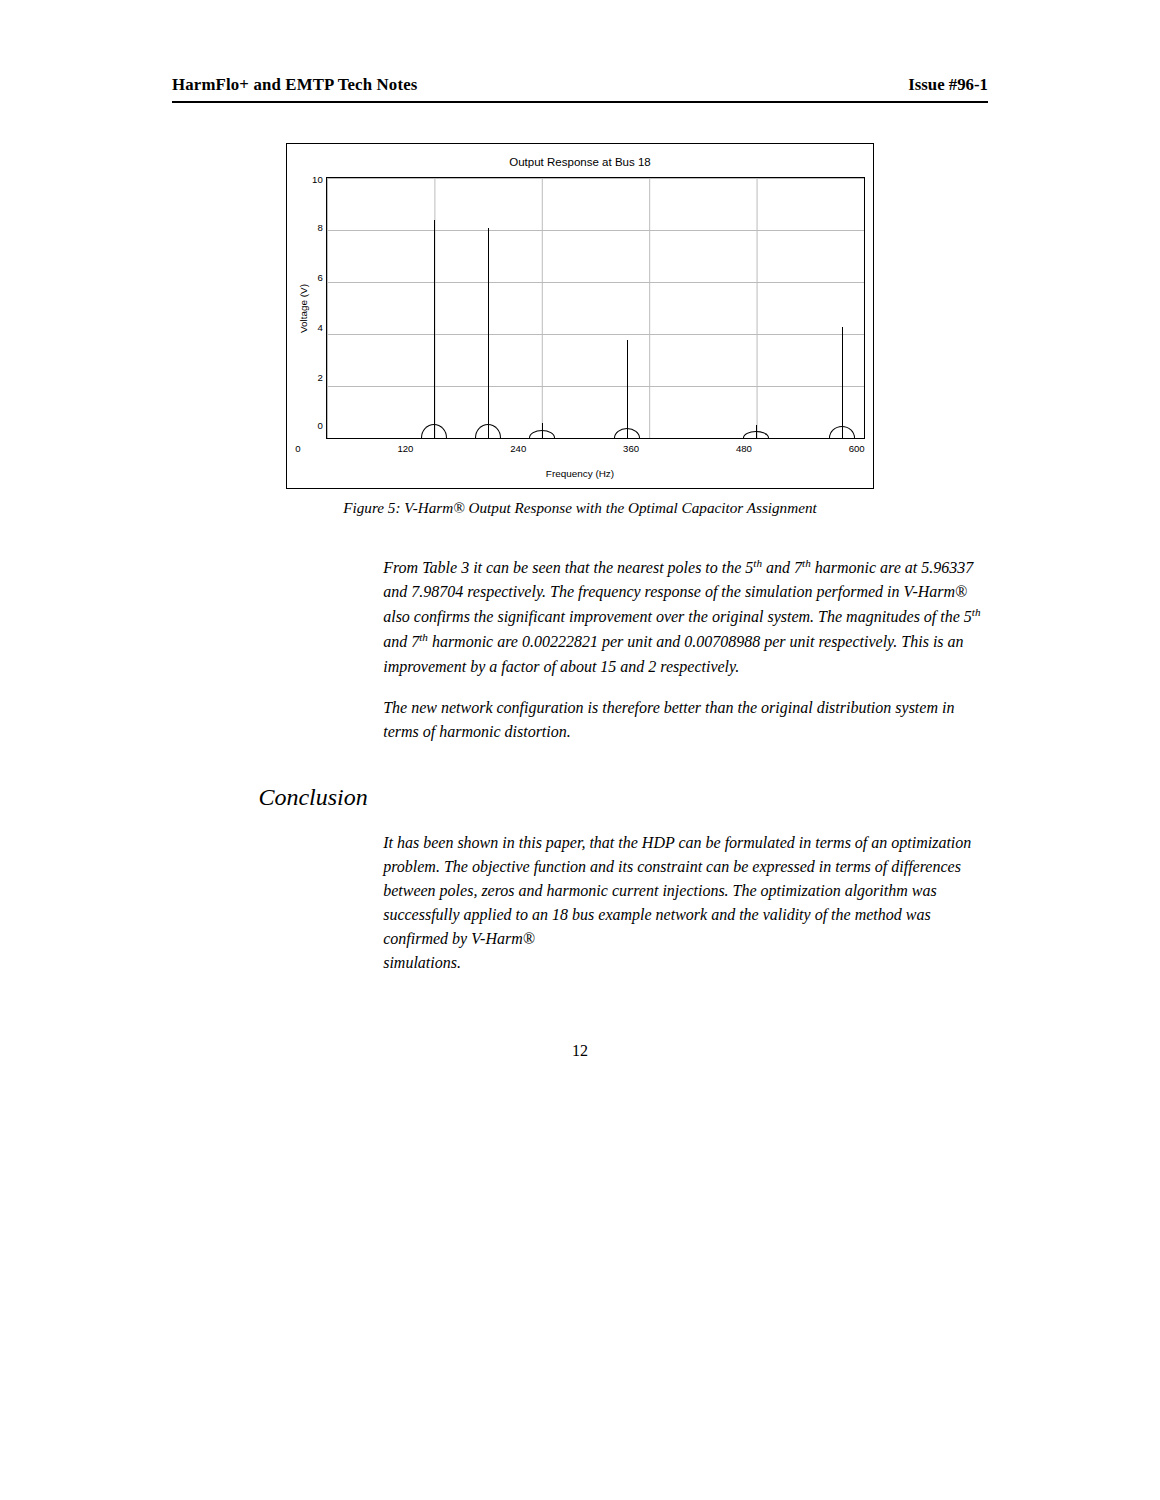HarmFlo+ and EMTP Tech Notes Issue #96-1
Output Response at Bus 18
Voltage (V)
10 8 6 4 2 0
0 120 240 360 480 600
Frequency (Hz)
Figure 5: V-Harm® Output Response with the Optimal Capacitor Assignment
From Table 3 it can be seen that the nearest poles to the 5th and 7th harmonic are at 5.96337 and 7.98704 respectively. The frequency response of the simulation performed in V-Harm® also confirms the significant improvement over the original system. The magnitudes of the 5th and 7th harmonic are 0.00222821 per unit and 0.00708988 per unit respectively. This is an improvement by a factor of about 15 and 2 respectively.
The new network configuration is therefore better than the original distribution system in terms of harmonic distortion.
Conclusion
It has been shown in this paper, that the HDP can be formulated in terms of an optimization problem. The objective function and its constraint can be expressed in terms of differences between poles, zeros and harmonic current injections. The optimization algorithm was successfully applied to an 18 bus example network and the validity of the method was confirmed by V-Harm®
simulations.
12